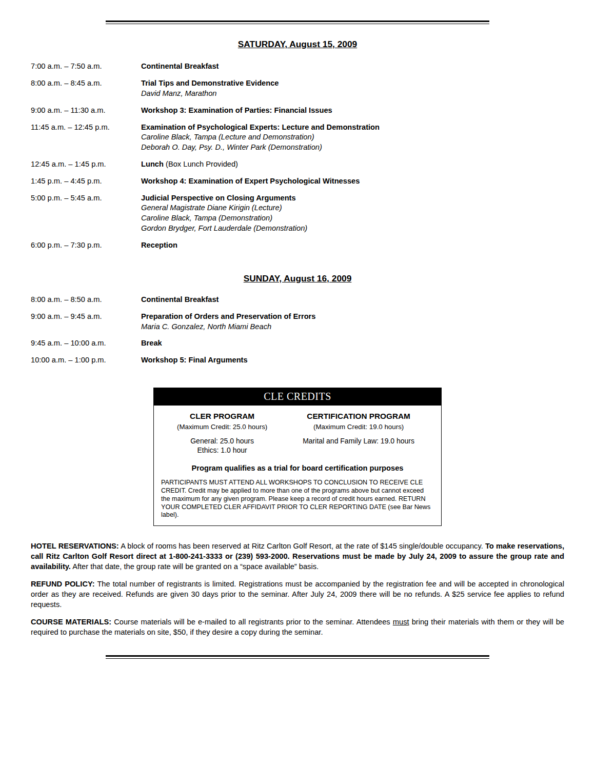SATURDAY, August 15, 2009
| 7:00 a.m. – 7:50 a.m. | Continental Breakfast |
| 8:00 a.m. – 8:45 a.m. | Trial Tips and Demonstrative Evidence David Manz, Marathon |
| 9:00 a.m. – 11:30 a.m. | Workshop 3: Examination of Parties: Financial Issues |
| 11:45 a.m. – 12:45 p.m. | Examination of Psychological Experts: Lecture and Demonstration Caroline Black, Tampa (Lecture and Demonstration) Deborah O. Day, Psy. D., Winter Park (Demonstration) |
| 12:45 a.m. – 1:45 p.m. | Lunch (Box Lunch Provided) |
| 1:45 p.m. – 4:45 p.m. | Workshop 4: Examination of Expert Psychological Witnesses |
| 5:00 p.m. – 5:45 a.m. | Judicial Perspective on Closing Arguments General Magistrate Diane Kirigin (Lecture) Caroline Black, Tampa (Demonstration) Gordon Brydger, Fort Lauderdale (Demonstration) |
| 6:00 p.m. – 7:30 p.m. | Reception |
SUNDAY, August 16, 2009
| 8:00 a.m. – 8:50 a.m. | Continental Breakfast |
| 9:00 a.m. – 9:45 a.m. | Preparation of Orders and Preservation of Errors Maria C. Gonzalez, North Miami Beach |
| 9:45 a.m. – 10:00 a.m. | Break |
| 10:00 a.m. – 1:00 p.m. | Workshop 5: Final Arguments |
CLE CREDITS
| CLER PROGRAM (Maximum Credit: 25.0 hours) | CERTIFICATION PROGRAM (Maximum Credit: 19.0 hours) |
| General: 25.0 hours Ethics: 1.0 hour | Marital and Family Law: 19.0 hours |
Program qualifies as a trial for board certification purposes
PARTICIPANTS MUST ATTEND ALL WORKSHOPS TO CONCLUSION TO RECEIVE CLE CREDIT. Credit may be applied to more than one of the programs above but cannot exceed the maximum for any given program. Please keep a record of credit hours earned. RETURN YOUR COMPLETED CLER AFFIDAVIT PRIOR TO CLER REPORTING DATE (see Bar News label).
HOTEL RESERVATIONS: A block of rooms has been reserved at Ritz Carlton Golf Resort, at the rate of $145 single/double occupancy. To make reservations, call Ritz Carlton Golf Resort direct at 1-800-241-3333 or (239) 593-2000. Reservations must be made by July 24, 2009 to assure the group rate and availability. After that date, the group rate will be granted on a “space available” basis.
REFUND POLICY: The total number of registrants is limited. Registrations must be accompanied by the registration fee and will be accepted in chronological order as they are received. Refunds are given 30 days prior to the seminar. After July 24, 2009 there will be no refunds. A $25 service fee applies to refund requests.
COURSE MATERIALS: Course materials will be e-mailed to all registrants prior to the seminar. Attendees must bring their materials with them or they will be required to purchase the materials on site, $50, if they desire a copy during the seminar.